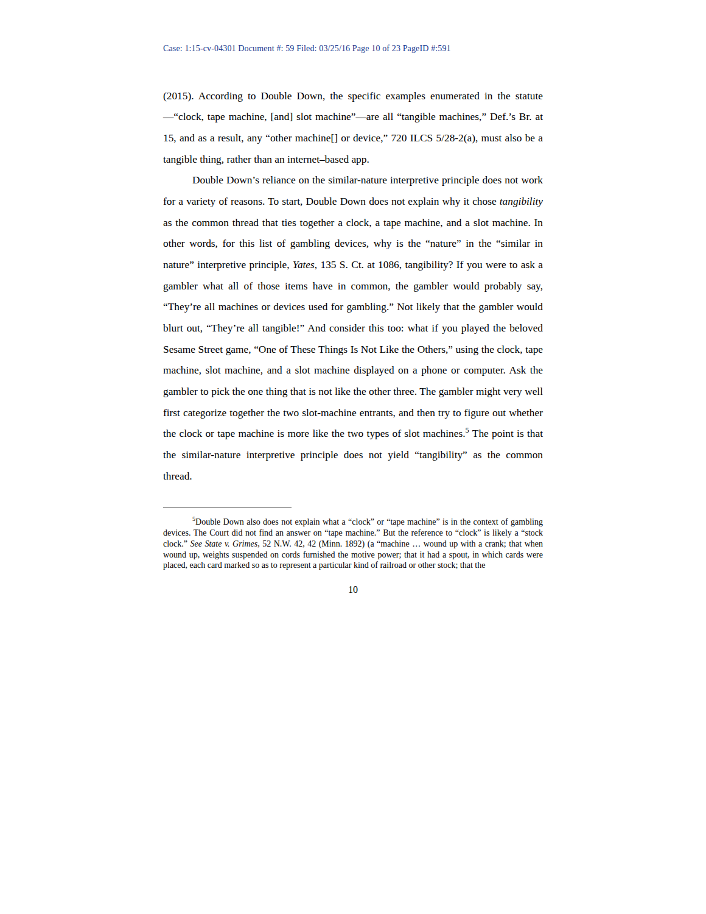Case: 1:15-cv-04301 Document #: 59 Filed: 03/25/16 Page 10 of 23 PageID #:591
(2015). According to Double Down, the specific examples enumerated in the statute—“clock, tape machine, [and] slot machine”—are all “tangible machines,” Def.’s Br. at 15, and as a result, any “other machine[] or device,” 720 ILCS 5/28-2(a), must also be a tangible thing, rather than an internet–based app.
Double Down’s reliance on the similar-nature interpretive principle does not work for a variety of reasons. To start, Double Down does not explain why it chose tangibility as the common thread that ties together a clock, a tape machine, and a slot machine. In other words, for this list of gambling devices, why is the “nature” in the “similar in nature” interpretive principle, Yates, 135 S. Ct. at 1086, tangibility? If you were to ask a gambler what all of those items have in common, the gambler would probably say, “They’re all machines or devices used for gambling.” Not likely that the gambler would blurt out, “They’re all tangible!” And consider this too: what if you played the beloved Sesame Street game, “One of These Things Is Not Like the Others,” using the clock, tape machine, slot machine, and a slot machine displayed on a phone or computer. Ask the gambler to pick the one thing that is not like the other three. The gambler might very well first categorize together the two slot-machine entrants, and then try to figure out whether the clock or tape machine is more like the two types of slot machines.5 The point is that the similar-nature interpretive principle does not yield “tangibility” as the common thread.
5Double Down also does not explain what a “clock” or “tape machine” is in the context of gambling devices. The Court did not find an answer on “tape machine.” But the reference to “clock” is likely a “stock clock.” See State v. Grimes, 52 N.W. 42, 42 (Minn. 1892) (a “machine … wound up with a crank; that when wound up, weights suspended on cords furnished the motive power; that it had a spout, in which cards were placed, each card marked so as to represent a particular kind of railroad or other stock; that the
10